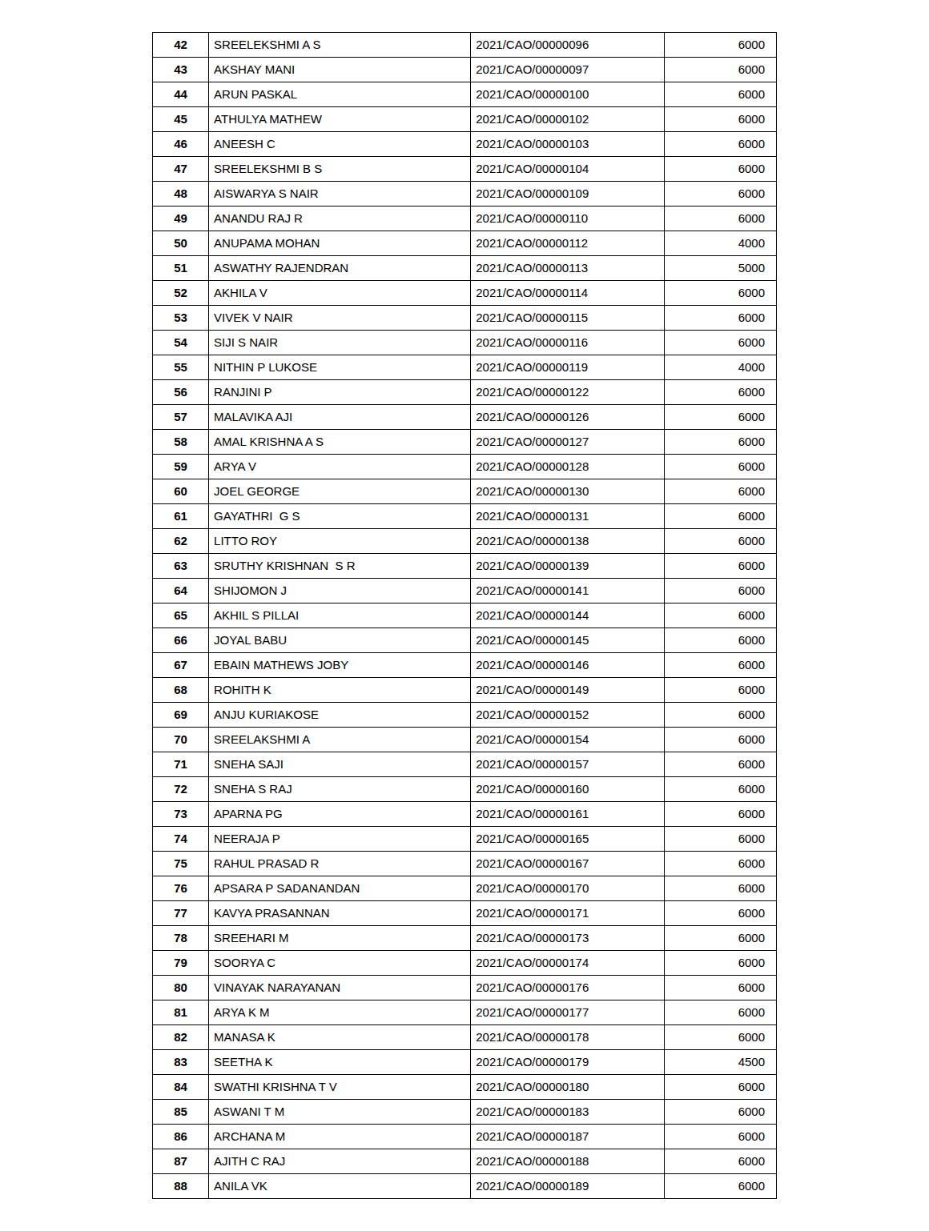| 42 | SREELEKSHMI A S | 2021/CAO/00000096 | 6000 |
| 43 | AKSHAY MANI | 2021/CAO/00000097 | 6000 |
| 44 | ARUN PASKAL | 2021/CAO/00000100 | 6000 |
| 45 | ATHULYA MATHEW | 2021/CAO/00000102 | 6000 |
| 46 | ANEESH C | 2021/CAO/00000103 | 6000 |
| 47 | SREELEKSHMI B S | 2021/CAO/00000104 | 6000 |
| 48 | AISWARYA S NAIR | 2021/CAO/00000109 | 6000 |
| 49 | ANANDU RAJ R | 2021/CAO/00000110 | 6000 |
| 50 | ANUPAMA MOHAN | 2021/CAO/00000112 | 4000 |
| 51 | ASWATHY RAJENDRAN | 2021/CAO/00000113 | 5000 |
| 52 | AKHILA V | 2021/CAO/00000114 | 6000 |
| 53 | VIVEK V NAIR | 2021/CAO/00000115 | 6000 |
| 54 | SIJI S NAIR | 2021/CAO/00000116 | 6000 |
| 55 | NITHIN P LUKOSE | 2021/CAO/00000119 | 4000 |
| 56 | RANJINI P | 2021/CAO/00000122 | 6000 |
| 57 | MALAVIKA AJI | 2021/CAO/00000126 | 6000 |
| 58 | AMAL KRISHNA A S | 2021/CAO/00000127 | 6000 |
| 59 | ARYA V | 2021/CAO/00000128 | 6000 |
| 60 | JOEL GEORGE | 2021/CAO/00000130 | 6000 |
| 61 | GAYATHRI G S | 2021/CAO/00000131 | 6000 |
| 62 | LITTO ROY | 2021/CAO/00000138 | 6000 |
| 63 | SRUTHY KRISHNAN S R | 2021/CAO/00000139 | 6000 |
| 64 | SHIJOMON J | 2021/CAO/00000141 | 6000 |
| 65 | AKHIL S PILLAI | 2021/CAO/00000144 | 6000 |
| 66 | JOYAL BABU | 2021/CAO/00000145 | 6000 |
| 67 | EBAIN MATHEWS JOBY | 2021/CAO/00000146 | 6000 |
| 68 | ROHITH K | 2021/CAO/00000149 | 6000 |
| 69 | ANJU KURIAKOSE | 2021/CAO/00000152 | 6000 |
| 70 | SREELAKSHMI A | 2021/CAO/00000154 | 6000 |
| 71 | SNEHA SAJI | 2021/CAO/00000157 | 6000 |
| 72 | SNEHA S RAJ | 2021/CAO/00000160 | 6000 |
| 73 | APARNA PG | 2021/CAO/00000161 | 6000 |
| 74 | NEERAJA P | 2021/CAO/00000165 | 6000 |
| 75 | RAHUL PRASAD R | 2021/CAO/00000167 | 6000 |
| 76 | APSARA P SADANANDAN | 2021/CAO/00000170 | 6000 |
| 77 | KAVYA PRASANNAN | 2021/CAO/00000171 | 6000 |
| 78 | SREEHARI M | 2021/CAO/00000173 | 6000 |
| 79 | SOORYA C | 2021/CAO/00000174 | 6000 |
| 80 | VINAYAK NARAYANAN | 2021/CAO/00000176 | 6000 |
| 81 | ARYA K M | 2021/CAO/00000177 | 6000 |
| 82 | MANASA K | 2021/CAO/00000178 | 6000 |
| 83 | SEETHA K | 2021/CAO/00000179 | 4500 |
| 84 | SWATHI KRISHNA T V | 2021/CAO/00000180 | 6000 |
| 85 | ASWANI T M | 2021/CAO/00000183 | 6000 |
| 86 | ARCHANA M | 2021/CAO/00000187 | 6000 |
| 87 | AJITH C RAJ | 2021/CAO/00000188 | 6000 |
| 88 | ANILA VK | 2021/CAO/00000189 | 6000 |